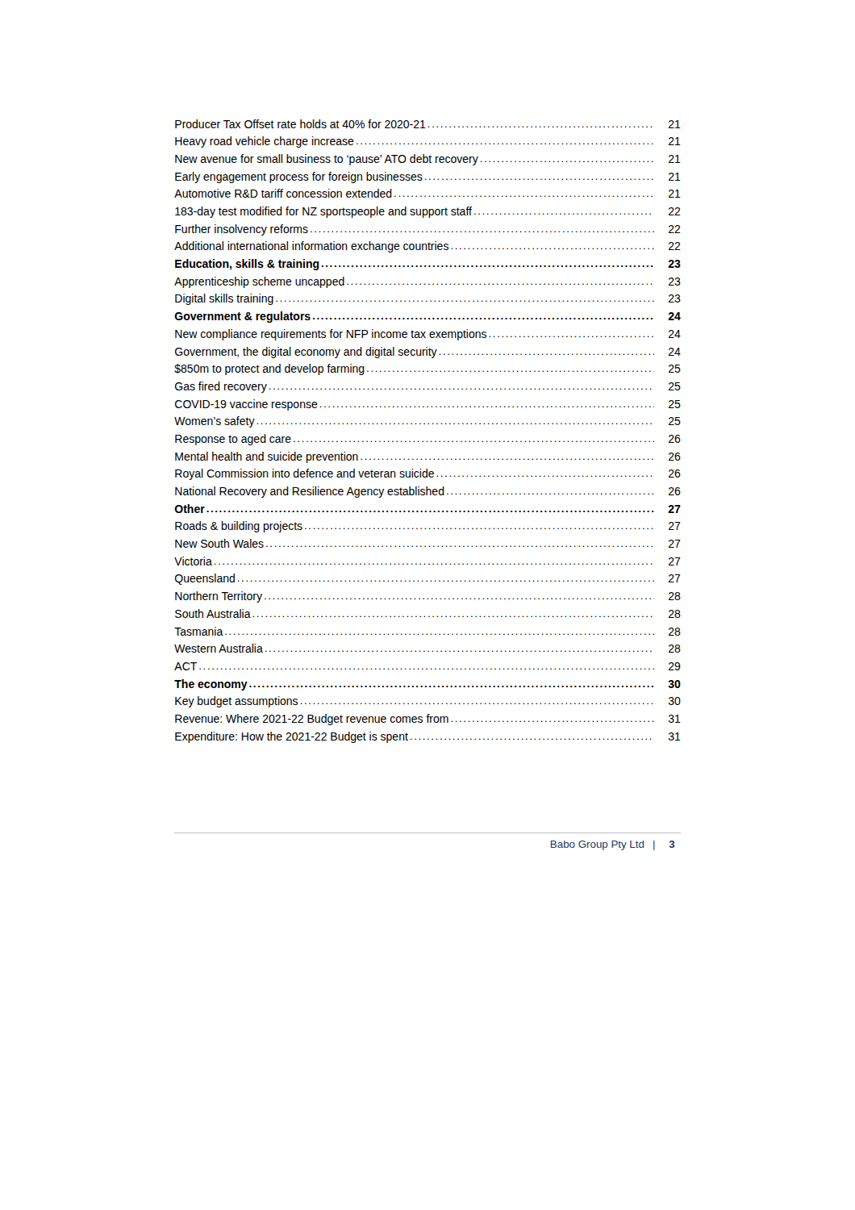Producer Tax Offset rate holds at 40% for 2020-21........................................................................................... 21
Heavy road vehicle charge increase................................................................................................................. 21
New avenue for small business to ‘pause’ ATO debt recovery............................................................................. 21
Early engagement process for foreign businesses................................................................................................. 21
Automotive R&D tariff concession extended....................................................................................................... 21
183-day test modified for NZ sportspeople and support staff............................................................................. 22
Further insolvency reforms................................................................................................................................. 22
Additional international information exchange countries..................................................................................... 22
Education, skills & training......................................................................................................................... 23
Apprenticeship scheme uncapped................................................................................................................... 23
Digital skills training......................................................................................................................................... 23
Government & regulators............................................................................................................................. 24
New compliance requirements for NFP income tax exemptions......................................................................... 24
Government, the digital economy and digital security......................................................................................... 24
$850m to protect and develop farming............................................................................................................. 25
Gas fired recovery........................................................................................................................................... 25
COVID-19 vaccine response............................................................................................................................... 25
Women’s safety.............................................................................................................................................. 25
Response to aged care..................................................................................................................................... 26
Mental health and suicide prevention............................................................................................................... 26
Royal Commission into defence and veteran suicide........................................................................................... 26
National Recovery and Resilience Agency established....................................................................................... 26
Other................................................................................................................................................. 27
Roads & building projects................................................................................................................................... 27
New South Wales................................................................................................................................. 27
Victoria................................................................................................................................................. 27
Queensland......................................................................................................................................... 27
Northern Territory............................................................................................................................... 28
South Australia..................................................................................................................................... 28
Tasmania............................................................................................................................................. 28
Western Australia................................................................................................................................. 28
ACT......................................................................................................................................................... 29
The economy..................................................................................................................................... 30
Key budget assumptions............................................................................................................................. 30
Revenue: Where 2021-22 Budget revenue comes from................................................................................. 31
Expenditure: How the 2021-22 Budget is spent............................................................................................. 31
Babo Group Pty Ltd | 3